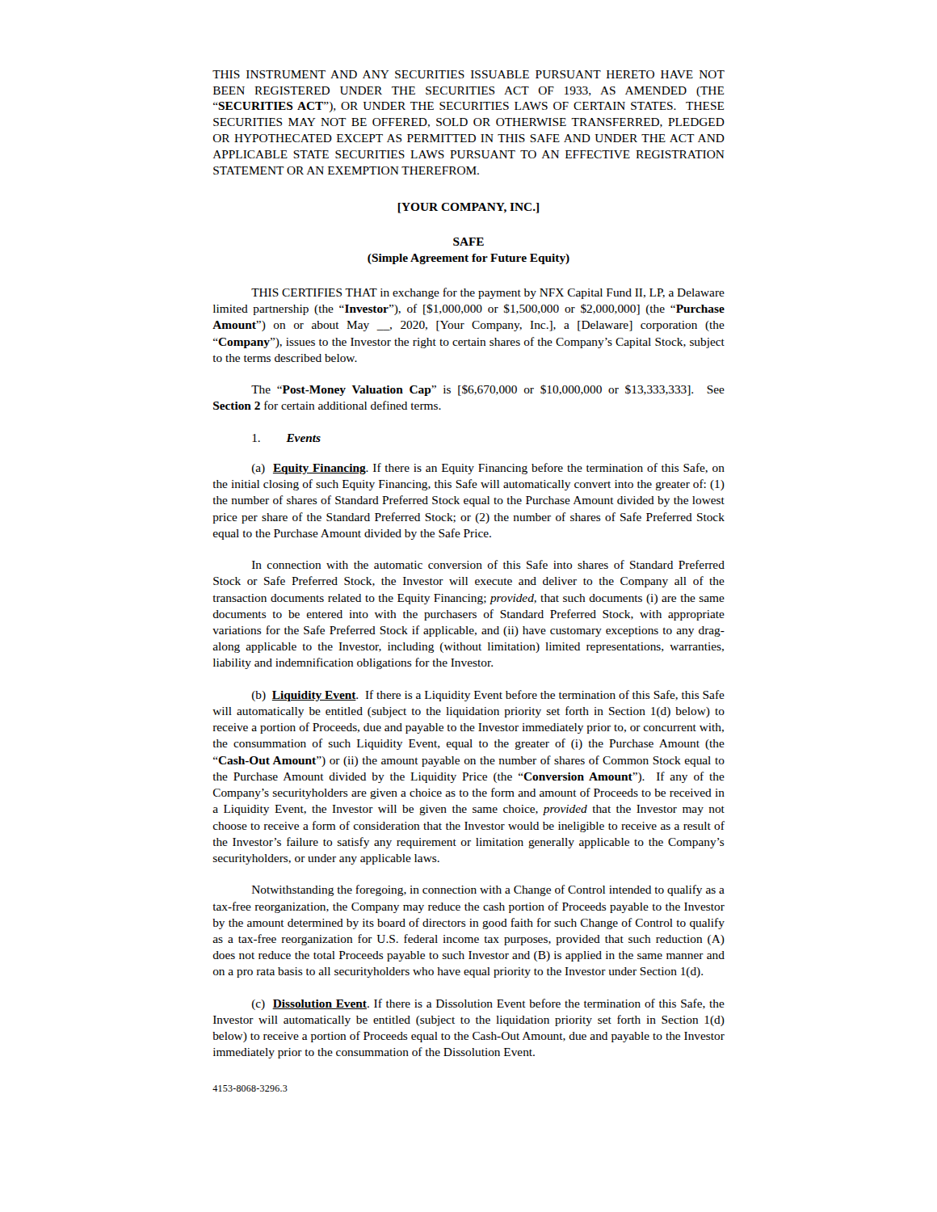THIS INSTRUMENT AND ANY SECURITIES ISSUABLE PURSUANT HERETO HAVE NOT BEEN REGISTERED UNDER THE SECURITIES ACT OF 1933, AS AMENDED (THE “SECURITIES ACT”), OR UNDER THE SECURITIES LAWS OF CERTAIN STATES. THESE SECURITIES MAY NOT BE OFFERED, SOLD OR OTHERWISE TRANSFERRED, PLEDGED OR HYPOTHECATED EXCEPT AS PERMITTED IN THIS SAFE AND UNDER THE ACT AND APPLICABLE STATE SECURITIES LAWS PURSUANT TO AN EFFECTIVE REGISTRATION STATEMENT OR AN EXEMPTION THEREFROM.
[YOUR COMPANY, INC.]
SAFE
(Simple Agreement for Future Equity)
THIS CERTIFIES THAT in exchange for the payment by NFX Capital Fund II, LP, a Delaware limited partnership (the “Investor”), of [$1,000,000 or $1,500,000 or $2,000,000] (the “Purchase Amount”) on or about May __, 2020, [Your Company, Inc.], a [Delaware] corporation (the “Company”), issues to the Investor the right to certain shares of the Company’s Capital Stock, subject to the terms described below.
The “Post-Money Valuation Cap” is [$6,670,000 or $10,000,000 or $13,333,333]. See Section 2 for certain additional defined terms.
1. Events
(a) Equity Financing. If there is an Equity Financing before the termination of this Safe, on the initial closing of such Equity Financing, this Safe will automatically convert into the greater of: (1) the number of shares of Standard Preferred Stock equal to the Purchase Amount divided by the lowest price per share of the Standard Preferred Stock; or (2) the number of shares of Safe Preferred Stock equal to the Purchase Amount divided by the Safe Price.
In connection with the automatic conversion of this Safe into shares of Standard Preferred Stock or Safe Preferred Stock, the Investor will execute and deliver to the Company all of the transaction documents related to the Equity Financing; provided, that such documents (i) are the same documents to be entered into with the purchasers of Standard Preferred Stock, with appropriate variations for the Safe Preferred Stock if applicable, and (ii) have customary exceptions to any drag-along applicable to the Investor, including (without limitation) limited representations, warranties, liability and indemnification obligations for the Investor.
(b) Liquidity Event. If there is a Liquidity Event before the termination of this Safe, this Safe will automatically be entitled (subject to the liquidation priority set forth in Section 1(d) below) to receive a portion of Proceeds, due and payable to the Investor immediately prior to, or concurrent with, the consummation of such Liquidity Event, equal to the greater of (i) the Purchase Amount (the “Cash-Out Amount”) or (ii) the amount payable on the number of shares of Common Stock equal to the Purchase Amount divided by the Liquidity Price (the “Conversion Amount”). If any of the Company’s securityholders are given a choice as to the form and amount of Proceeds to be received in a Liquidity Event, the Investor will be given the same choice, provided that the Investor may not choose to receive a form of consideration that the Investor would be ineligible to receive as a result of the Investor’s failure to satisfy any requirement or limitation generally applicable to the Company’s securityholders, or under any applicable laws.
Notwithstanding the foregoing, in connection with a Change of Control intended to qualify as a tax-free reorganization, the Company may reduce the cash portion of Proceeds payable to the Investor by the amount determined by its board of directors in good faith for such Change of Control to qualify as a tax-free reorganization for U.S. federal income tax purposes, provided that such reduction (A) does not reduce the total Proceeds payable to such Investor and (B) is applied in the same manner and on a pro rata basis to all securityholders who have equal priority to the Investor under Section 1(d).
(c) Dissolution Event. If there is a Dissolution Event before the termination of this Safe, the Investor will automatically be entitled (subject to the liquidation priority set forth in Section 1(d) below) to receive a portion of Proceeds equal to the Cash-Out Amount, due and payable to the Investor immediately prior to the consummation of the Dissolution Event.
4153-8068-3296.3